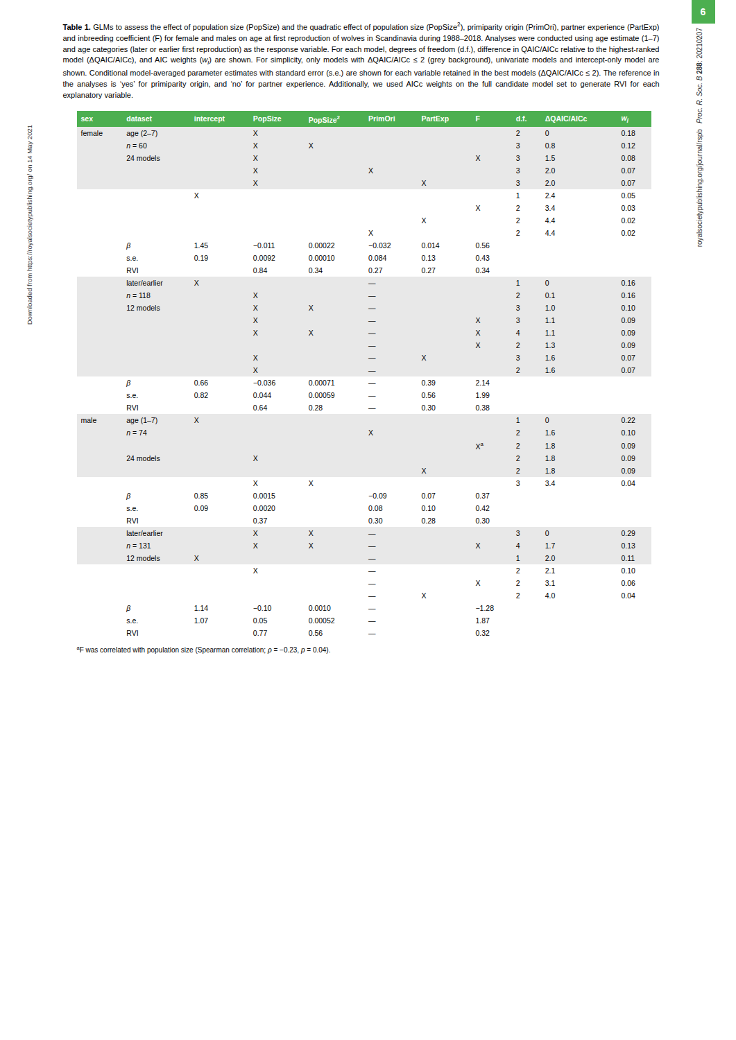6
royalsocietypublishing.org/journal/rspb Proc. R. Soc. B 288: 20210207
Downloaded from https://royalsocietypublishing.org/ on 14 May 2021
Table 1. GLMs to assess the effect of population size (PopSize) and the quadratic effect of population size (PopSize2), primiparity origin (PrimOri), partner experience (PartExp) and inbreeding coefficient (F) for female and males on age at first reproduction of wolves in Scandinavia during 1988–2018. Analyses were conducted using age estimate (1–7) and age categories (later or earlier first reproduction) as the response variable. For each model, degrees of freedom (d.f.), difference in QAIC/AICc relative to the highest-ranked model (ΔQAIC/AICc), and AIC weights (wi) are shown. For simplicity, only models with ΔQAIC/AICc ≤ 2 (grey background), univariate models and intercept-only model are shown. Conditional model-averaged parameter estimates with standard error (s.e.) are shown for each variable retained in the best models (ΔQAIC/AICc ≤ 2). The reference in the analyses is ‘yes’ for primiparity origin, and ‘no’ for partner experience. Additionally, we used AICc weights on the full candidate model set to generate RVI for each explanatory variable.
| sex | dataset | intercept | PopSize | PopSize 2 | PrimOri | PartExp | F | d.f. | ΔQAIC/AICc | w i |
| --- | --- | --- | --- | --- | --- | --- | --- | --- | --- | --- |
| female | age (2–7) | | X | | | | | 2 | 0 | 0.18 |
| | n = 60 | | X | X | | | | 3 | 0.8 | 0.12 |
| | 24 models | | X | | | | X | 3 | 1.5 | 0.08 |
| | | | X | | X | | | 3 | 2.0 | 0.07 |
| | | | X | | | X | | 3 | 2.0 | 0.07 |
| | | X | | | | | | 1 | 2.4 | 0.05 |
| | | | | | | | X | 2 | 3.4 | 0.03 |
| | | | | | | X | | 2 | 4.4 | 0.02 |
| | | | | | X | | | 2 | 4.4 | 0.02 |
| | β | 1.45 | −0.011 | 0.00022 | −0.032 | 0.014 | 0.56 | | | |
| | s.e. | 0.19 | 0.0092 | 0.00010 | 0.084 | 0.13 | 0.43 | | | |
| | RVI | | 0.84 | 0.34 | 0.27 | 0.27 | 0.34 | | | |
| | later/earlier | X | | | — | | | 1 | 0 | 0.16 |
| | n = 118 | | X | | — | | | 2 | 0.1 | 0.16 |
| | 12 models | | X | X | — | | | 3 | 1.0 | 0.10 |
| | | | X | | — | | X | 3 | 1.1 | 0.09 |
| | | | X | X | — | | X | 4 | 1.1 | 0.09 |
| | | | | | — | | X | 2 | 1.3 | 0.09 |
| | | | X | | — | X | | 3 | 1.6 | 0.07 |
| | | | X | | — | | | 2 | 1.6 | 0.07 |
| | β | 0.66 | −0.036 | 0.00071 | — | 0.39 | 2.14 | | | |
| | s.e. | 0.82 | 0.044 | 0.00059 | — | 0.56 | 1.99 | | | |
| | RVI | | 0.64 | 0.28 | — | 0.30 | 0.38 | | | |
| male | age (1–7) | X | | | | | | 1 | 0 | 0.22 |
| | n = 74 | | | | X | | | 2 | 1.6 | 0.10 |
| | | | | | | | X a | 2 | 1.8 | 0.09 |
| | 24 models | | X | | | | | 2 | 1.8 | 0.09 |
| | | | | | | X | | 2 | 1.8 | 0.09 |
| | | | X | X | | | | 3 | 3.4 | 0.04 |
| | β | 0.85 | 0.0015 | | −0.09 | 0.07 | 0.37 | | | |
| | s.e. | 0.09 | 0.0020 | | 0.08 | 0.10 | 0.42 | | | |
| | RVI | | 0.37 | | 0.30 | 0.28 | 0.30 | | | |
| | later/earlier | | X | X | — | | | 3 | 0 | 0.29 |
| | n = 131 | | X | X | — | | X | 4 | 1.7 | 0.13 |
| | 12 models | X | | | — | | | 1 | 2.0 | 0.11 |
| | | | X | | — | | | 2 | 2.1 | 0.10 |
| | | | | | — | | X | 2 | 3.1 | 0.06 |
| | | | | | — | X | | 2 | 4.0 | 0.04 |
| | β | 1.14 | −0.10 | 0.0010 | — | | −1.28 | | | |
| | s.e. | 1.07 | 0.05 | 0.00052 | — | | 1.87 | | | |
| | RVI | | 0.77 | 0.56 | — | | 0.32 | | | |
aF was correlated with population size (Spearman correlation; ρ = −0.23, p = 0.04).